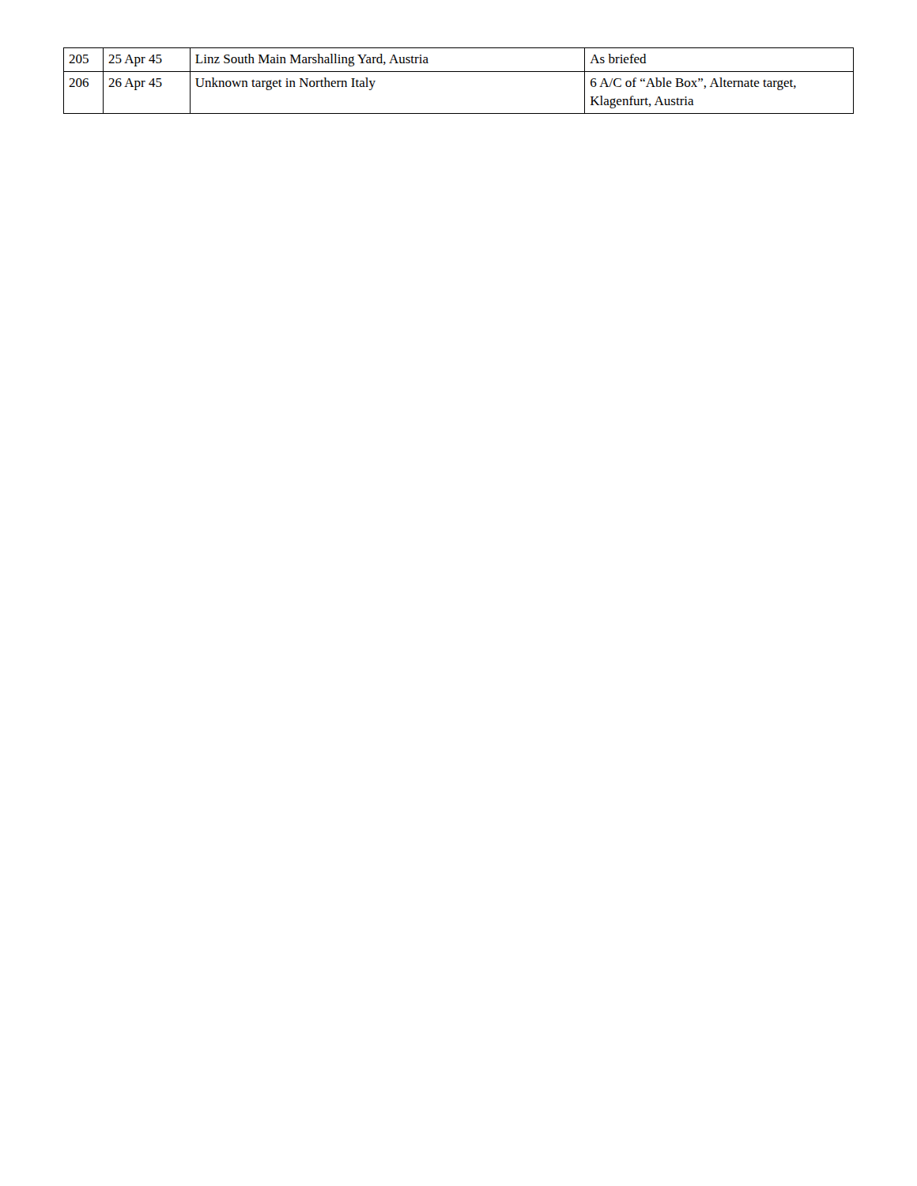| 205 | 25 Apr 45 | Linz South Main Marshalling Yard, Austria | As briefed |
| 206 | 26 Apr 45 | Unknown target in Northern Italy | 6 A/C of “Able Box”, Alternate target, Klagenfurt, Austria |